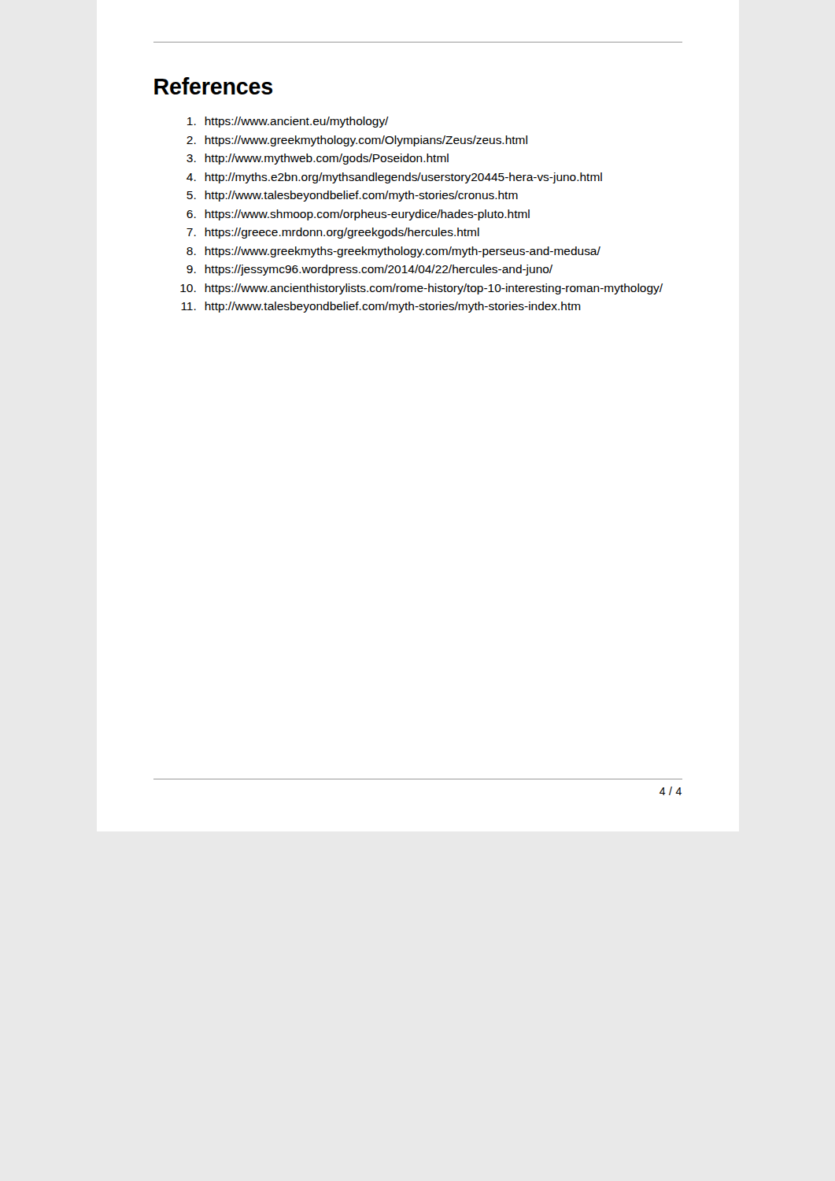References
https://www.ancient.eu/mythology/
https://www.greekmythology.com/Olympians/Zeus/zeus.html
http://www.mythweb.com/gods/Poseidon.html
http://myths.e2bn.org/mythsandlegends/userstory20445-hera-vs-juno.html
http://www.talesbeyondbelief.com/myth-stories/cronus.htm
https://www.shmoop.com/orpheus-eurydice/hades-pluto.html
https://greece.mrdonn.org/greekgods/hercules.html
https://www.greekmyths-greekmythology.com/myth-perseus-and-medusa/
https://jessymc96.wordpress.com/2014/04/22/hercules-and-juno/
https://www.ancienthistorylists.com/rome-history/top-10-interesting-roman-mythology/
http://www.talesbeyondbelief.com/myth-stories/myth-stories-index.htm
4 / 4